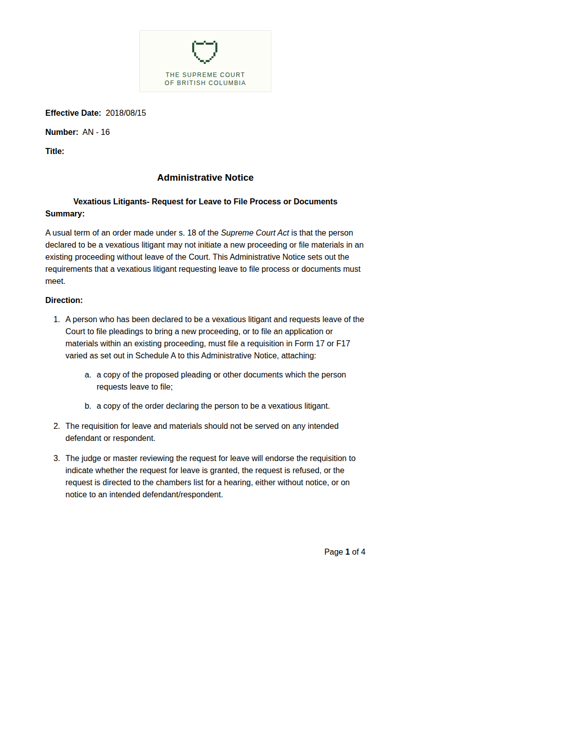🛡
THE SUPREME COURT
OF BRITISH COLUMBIA
Effective Date: 2018/08/15
Number: AN - 16
Title:
Administrative Notice
Vexatious Litigants- Request for Leave to File Process or Documents
Summary:
A usual term of an order made under s. 18 of the Supreme Court Act is that the person declared to be a vexatious litigant may not initiate a new proceeding or file materials in an existing proceeding without leave of the Court. This Administrative Notice sets out the requirements that a vexatious litigant requesting leave to file process or documents must meet.
Direction:
A person who has been declared to be a vexatious litigant and requests leave of the Court to file pleadings to bring a new proceeding, or to file an application or materials within an existing proceeding, must file a requisition in Form 17 or F17 varied as set out in Schedule A to this Administrative Notice, attaching:
a copy of the proposed pleading or other documents which the person requests leave to file;
a copy of the order declaring the person to be a vexatious litigant.
The requisition for leave and materials should not be served on any intended defendant or respondent.
The judge or master reviewing the request for leave will endorse the requisition to indicate whether the request for leave is granted, the request is refused, or the request is directed to the chambers list for a hearing, either without notice, or on notice to an intended defendant/respondent.
Page 1 of 4